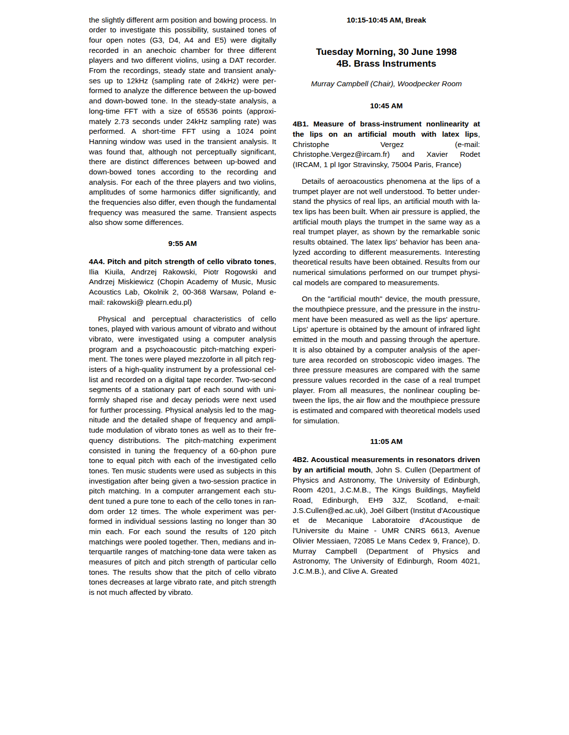the slightly different arm position and bowing process. In order to investigate this possibility, sustained tones of four open notes (G3, D4, A4 and E5) were digitally recorded in an anechoic chamber for three different players and two different violins, using a DAT recorder. From the recordings, steady state and transient analyses up to 12kHz (sampling rate of 24kHz) were performed to analyze the difference between the up-bowed and down-bowed tone. In the steady-state analysis, a long-time FFT with a size of 65536 points (approximately 2.73 seconds under 24kHz sampling rate) was performed. A short-time FFT using a 1024 point Hanning window was used in the transient analysis. It was found that, although not perceptually significant, there are distinct differences between up-bowed and down-bowed tones according to the recording and analysis. For each of the three players and two violins, amplitudes of some harmonics differ significantly, and the frequencies also differ, even though the fundamental frequency was measured the same. Transient aspects also show some differences.
9:55 AM
4A4. Pitch and pitch strength of cello vibrato tones, Ilia Kiuila, Andrzej Rakowski, Piotr Rogowski and Andrzej Miskiewicz (Chopin Academy of Music, Music Acoustics Lab, Okolnik 2, 00-368 Warsaw, Poland e-mail: rakowski@ plearn.edu.pl)
Physical and perceptual characteristics of cello tones, played with various amount of vibrato and without vibrato, were investigated using a computer analysis program and a psychoacoustic pitch-matching experiment. The tones were played mezzoforte in all pitch registers of a high-quality instrument by a professional cellist and recorded on a digital tape recorder. Two-second segments of a stationary part of each sound with uniformly shaped rise and decay periods were next used for further processing. Physical analysis led to the magnitude and the detailed shape of frequency and amplitude modulation of vibrato tones as well as to their frequency distributions. The pitch-matching experiment consisted in tuning the frequency of a 60-phon pure tone to equal pitch with each of the investigated cello tones. Ten music students were used as subjects in this investigation after being given a two-session practice in pitch matching. In a computer arrangement each student tuned a pure tone to each of the cello tones in random order 12 times. The whole experiment was performed in individual sessions lasting no longer than 30 min each. For each sound the results of 120 pitch matchings were pooled together. Then, medians and interquartile ranges of matching-tone data were taken as measures of pitch and pitch strength of particular cello tones. The results show that the pitch of cello vibrato tones decreases at large vibrato rate, and pitch strength is not much affected by vibrato.
10:15-10:45 AM, Break
Tuesday Morning, 30 June 1998
4B. Brass Instruments
Murray Campbell (Chair), Woodpecker Room
10:45 AM
4B1. Measure of brass-instrument nonlinearity at the lips on an artificial mouth with latex lips, Christophe Vergez (e-mail: Christophe.Vergez@ircam.fr) and Xavier Rodet (IRCAM, 1 pl Igor Stravinsky, 75004 Paris, France)
Details of aeroacoustics phenomena at the lips of a trumpet player are not well understood. To better understand the physics of real lips, an artificial mouth with latex lips has been built. When air pressure is applied, the artificial mouth plays the trumpet in the same way as a real trumpet player, as shown by the remarkable sonic results obtained. The latex lips' behavior has been analyzed according to different measurements. Interesting theoretical results have been obtained. Results from our numerical simulations performed on our trumpet physical models are compared to measurements.
On the "artificial mouth" device, the mouth pressure, the mouthpiece pressure, and the pressure in the instrument have been measured as well as the lips' aperture. Lips' aperture is obtained by the amount of infrared light emitted in the mouth and passing through the aperture. It is also obtained by a computer analysis of the aperture area recorded on stroboscopic video images. The three pressure measures are compared with the same pressure values recorded in the case of a real trumpet player. From all measures, the nonlinear coupling between the lips, the air flow and the mouthpiece pressure is estimated and compared with theoretical models used for simulation.
11:05 AM
4B2. Acoustical measurements in resonators driven by an artificial mouth, John S. Cullen (Department of Physics and Astronomy, The University of Edinburgh, Room 4201, J.C.M.B., The Kings Buildings, Mayfield Road, Edinburgh, EH9 3JZ, Scotland, e-mail: J.S.Cullen@ed.ac.uk), Joël Gilbert (Institut d'Acoustique et de Mecanique Laboratoire d'Acoustique de l'Universite du Maine - UMR CNRS 6613, Avenue Olivier Messiaen, 72085 Le Mans Cedex 9, France), D. Murray Campbell (Department of Physics and Astronomy, The University of Edinburgh, Room 4021, J.C.M.B.), and Clive A. Greated